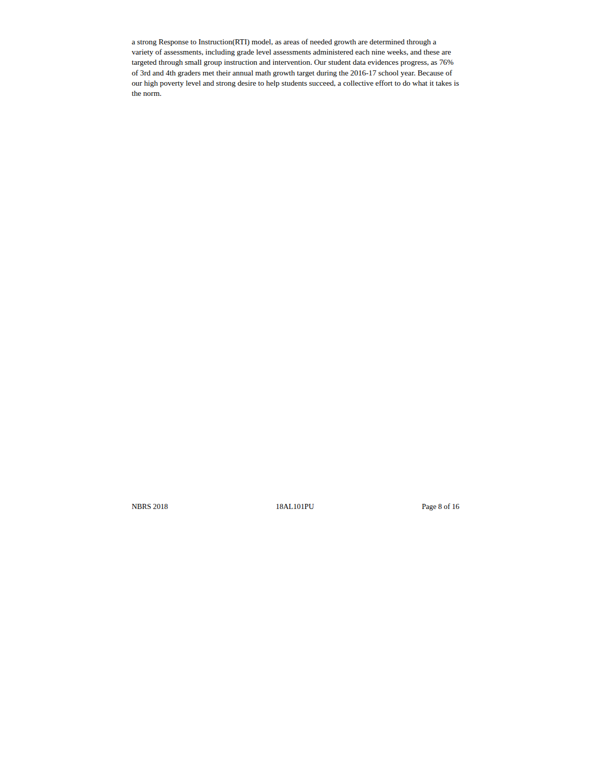a strong Response to Instruction(RTI) model, as areas of needed growth are determined through a variety of assessments, including grade level assessments administered each nine weeks, and these are targeted through small group instruction and intervention. Our student data evidences progress, as 76% of 3rd and 4th graders met their annual math growth target during the 2016-17 school year. Because of our high poverty level and strong desire to help students succeed, a collective effort to do what it takes is the norm.
NBRS 2018
18AL101PU
Page 8 of 16